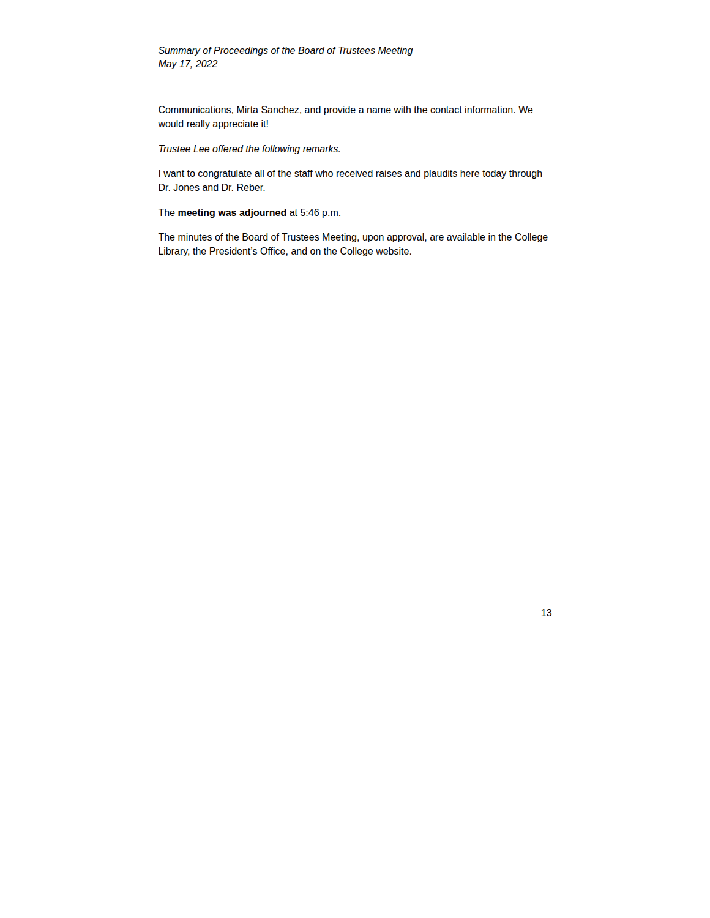Summary of Proceedings of the Board of Trustees Meeting May 17, 2022
Communications, Mirta Sanchez, and provide a name with the contact information. We would really appreciate it!
Trustee Lee offered the following remarks.
I want to congratulate all of the staff who received raises and plaudits here today through Dr. Jones and Dr. Reber.
The meeting was adjourned at 5:46 p.m.
The minutes of the Board of Trustees Meeting, upon approval, are available in the College Library, the President’s Office, and on the College website.
13